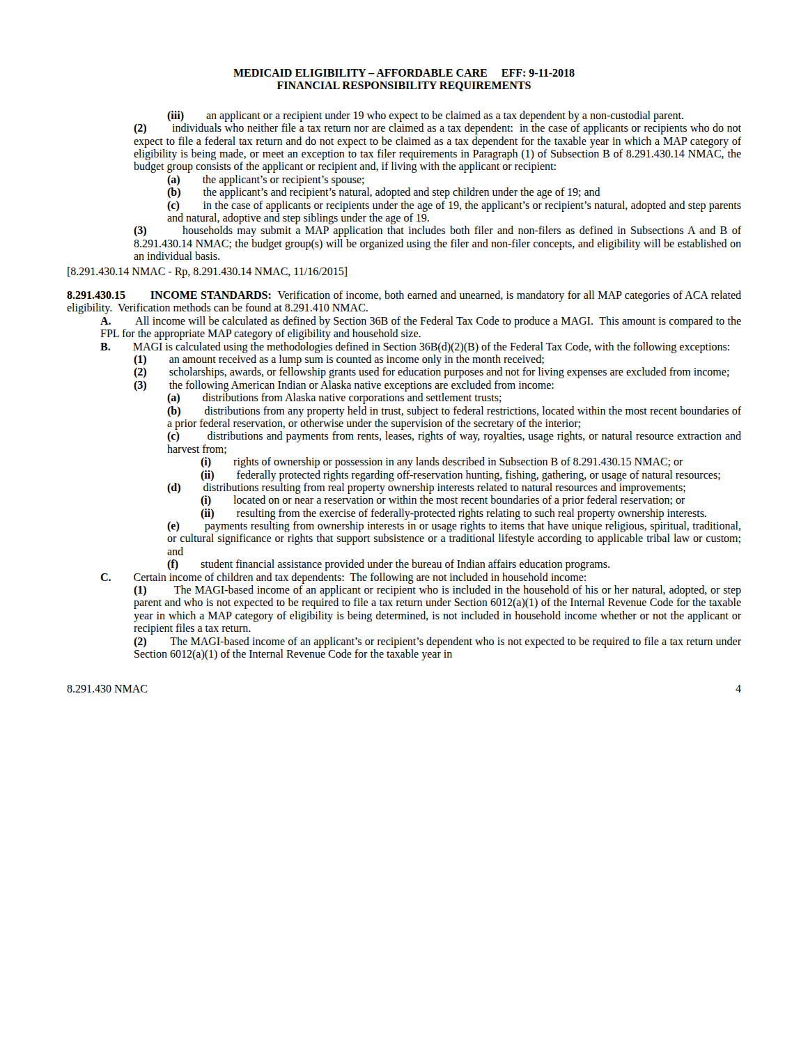MEDICAID ELIGIBILITY – AFFORDABLE CARE EFF: 9-11-2018 FINANCIAL RESPONSIBILITY REQUIREMENTS
(iii) an applicant or a recipient under 19 who expect to be claimed as a tax dependent by a non-custodial parent.
(2) individuals who neither file a tax return nor are claimed as a tax dependent: in the case of applicants or recipients who do not expect to file a federal tax return and do not expect to be claimed as a tax dependent for the taxable year in which a MAP category of eligibility is being made, or meet an exception to tax filer requirements in Paragraph (1) of Subsection B of 8.291.430.14 NMAC, the budget group consists of the applicant or recipient and, if living with the applicant or recipient:
(a) the applicant’s or recipient’s spouse;
(b) the applicant’s and recipient’s natural, adopted and step children under the age of 19; and
(c) in the case of applicants or recipients under the age of 19, the applicant’s or recipient’s natural, adopted and step parents and natural, adoptive and step siblings under the age of 19.
(3) households may submit a MAP application that includes both filer and non-filers as defined in Subsections A and B of 8.291.430.14 NMAC; the budget group(s) will be organized using the filer and non-filer concepts, and eligibility will be established on an individual basis.
[8.291.430.14 NMAC - Rp, 8.291.430.14 NMAC, 11/16/2015]
8.291.430.15 INCOME STANDARDS: Verification of income, both earned and unearned, is mandatory for all MAP categories of ACA related eligibility. Verification methods can be found at 8.291.410 NMAC.
A. All income will be calculated as defined by Section 36B of the Federal Tax Code to produce a MAGI. This amount is compared to the FPL for the appropriate MAP category of eligibility and household size.
B. MAGI is calculated using the methodologies defined in Section 36B(d)(2)(B) of the Federal Tax Code, with the following exceptions:
(1) an amount received as a lump sum is counted as income only in the month received;
(2) scholarships, awards, or fellowship grants used for education purposes and not for living expenses are excluded from income;
(3) the following American Indian or Alaska native exceptions are excluded from income:
(a) distributions from Alaska native corporations and settlement trusts;
(b) distributions from any property held in trust, subject to federal restrictions, located within the most recent boundaries of a prior federal reservation, or otherwise under the supervision of the secretary of the interior;
(c) distributions and payments from rents, leases, rights of way, royalties, usage rights, or natural resource extraction and harvest from;
(i) rights of ownership or possession in any lands described in Subsection B of 8.291.430.15 NMAC; or
(ii) federally protected rights regarding off-reservation hunting, fishing, gathering, or usage of natural resources;
(d) distributions resulting from real property ownership interests related to natural resources and improvements;
(i) located on or near a reservation or within the most recent boundaries of a prior federal reservation; or
(ii) resulting from the exercise of federally-protected rights relating to such real property ownership interests.
(e) payments resulting from ownership interests in or usage rights to items that have unique religious, spiritual, traditional, or cultural significance or rights that support subsistence or a traditional lifestyle according to applicable tribal law or custom; and
(f) student financial assistance provided under the bureau of Indian affairs education programs.
C. Certain income of children and tax dependents: The following are not included in household income:
(1) The MAGI-based income of an applicant or recipient who is included in the household of his or her natural, adopted, or step parent and who is not expected to be required to file a tax return under Section 6012(a)(1) of the Internal Revenue Code for the taxable year in which a MAP category of eligibility is being determined, is not included in household income whether or not the applicant or recipient files a tax return.
(2) The MAGI-based income of an applicant’s or recipient’s dependent who is not expected to be required to file a tax return under Section 6012(a)(1) of the Internal Revenue Code for the taxable year in
8.291.430 NMAC 4